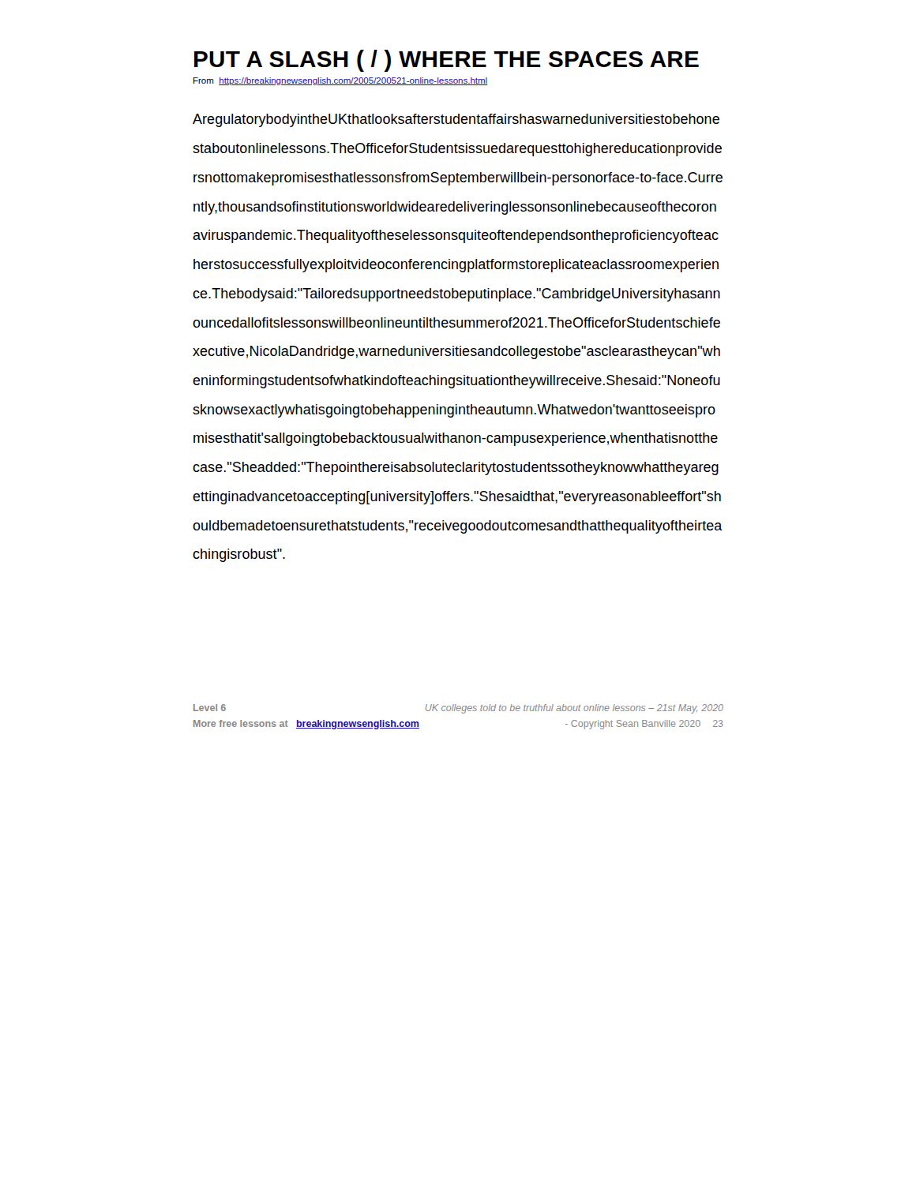PUT A SLASH ( / ) WHERE THE SPACES ARE
From https://breakingnewsenglish.com/2005/200521-online-lessons.html
AregulatorybodyintheUKthatlooksafterstudentaffairshaswarneduniversitiestobehonestaboutonlinelessons.TheOfficeforStudentsissuedarequesttohighereducationprovidersnottomakepromisesthatlessonsfromSeptemberwillbein-personorface-to-face.Currently,thousandsofinstitutionsworldwidearedeliveringlessonsonlinebecauseofthecoronaviruspandemic.Thequalityoftheselessonsquiteoftendependsontheproficiencyofteacherstosuccessfullyexploitvideoconferencingplatformstoreplicateaclassroomexperience.Thebodysaid:"Tailoredsupportneedstobeputinplace."CambridgeUniversityhasannouncedallofitslessonswillbeonlineuntilthesummerof2021.TheOfficeforStudentschiefexecutive,NicolaDandridge,warneduniversitiesandcollegestobe"asclearastheycan"wheninformingstudentsofwhatkindofteachingsituationtheywillreceive.Shesaid:"Noneofusknowsexactlywhatisgoingtobehappeningintheautumn.Whatwedon'twanttoseeispromisesthatit'sallgoingtobebacktousualwithanon-campusexperience,whenthatisnotthecase."Sheadded:"Thepointhereisabsoluteclaritytostudentssotheyknowwhattheyaregettinginadvancetoaccepting[university]offers."Shesaidthat,"everyreasonableeffort"shouldbemadetoensurethatstudents,"receivegoodoutcomesandthatthequalityoftheirteachingisrobust".
Level 6 UK colleges told to be truthful about online lessons – 21st May, 2020
More free lessons at breakingnewsenglish.com - Copyright Sean Banville 202023